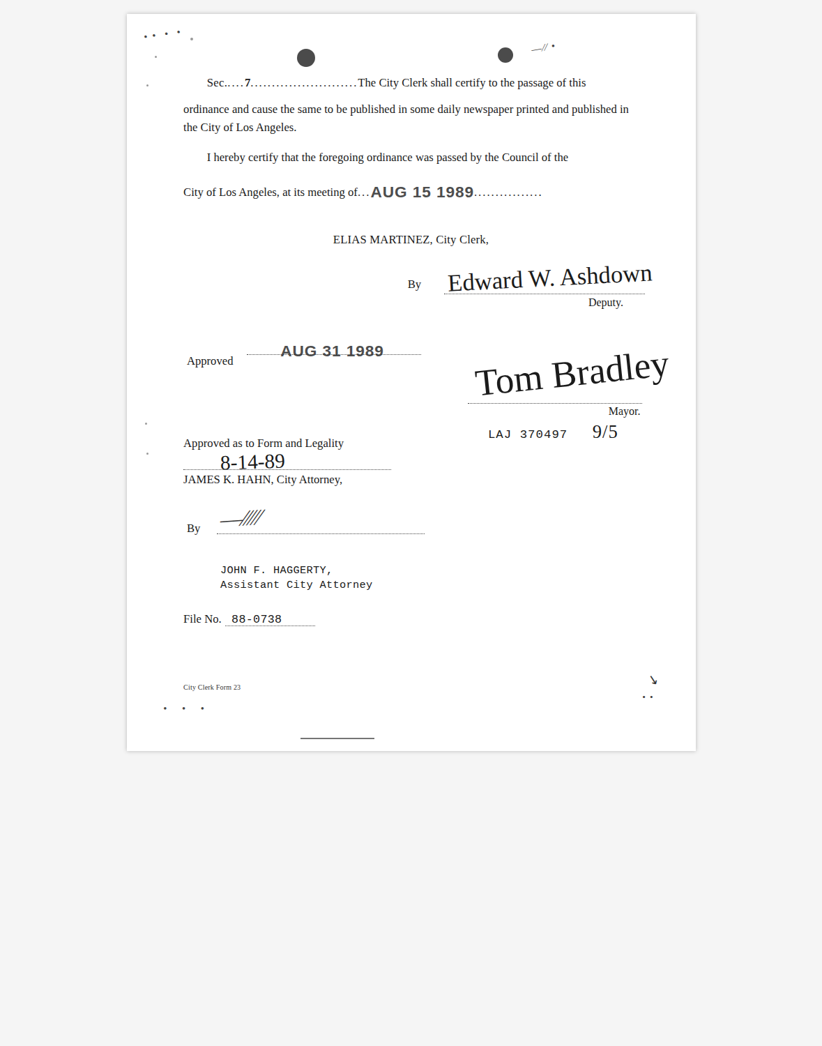• • • •
—⁄⁄ •
Sec..... 7......................... The City Clerk shall certify to the passage of this
ordinance and cause the same to be published in some daily newspaper printed and published in the City of Los Angeles.
I hereby certify that the foregoing ordinance was passed by the Council of the
City of Los Angeles, at its meeting of... AUG 15 1989................
ELIAS MARTINEZ, City Clerk,
By Edward W. Ashdown Deputy.
Approved AUG 31 1989 Tom Bradley Mayor. LAJ 370497 9/5
Approved as to Form and Legality
8-14-89
JAMES K. HAHN, City Attorney,
By —⁄⁄⁄⁄⁄
JOHN F. HAGGERTY,
Assistant City Attorney
File No. 88-0738
City Clerk Form 23
↘
• •
• • •